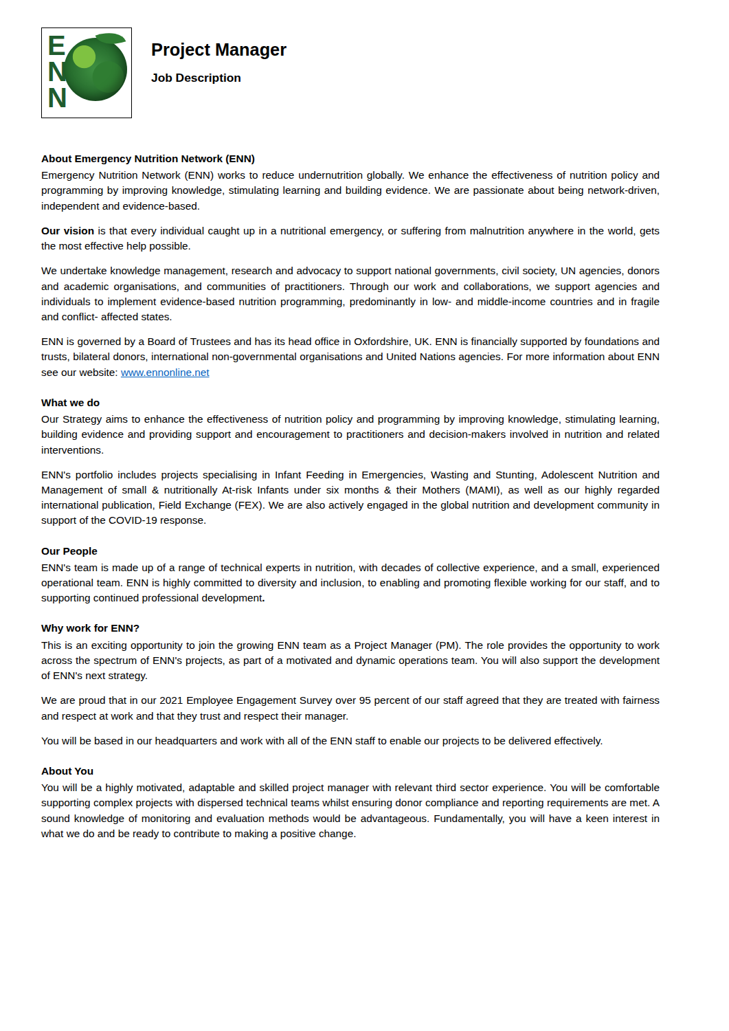E
N
N
Project Manager
Job Description
About Emergency Nutrition Network (ENN)
Emergency Nutrition Network (ENN) works to reduce undernutrition globally. We enhance the effectiveness of nutrition policy and programming by improving knowledge, stimulating learning and building evidence. We are passionate about being network-driven, independent and evidence-based.
Our vision is that every individual caught up in a nutritional emergency, or suffering from malnutrition anywhere in the world, gets the most effective help possible.
We undertake knowledge management, research and advocacy to support national governments, civil society, UN agencies, donors and academic organisations, and communities of practitioners. Through our work and collaborations, we support agencies and individuals to implement evidence-based nutrition programming, predominantly in low- and middle-income countries and in fragile and conflict- affected states.
ENN is governed by a Board of Trustees and has its head office in Oxfordshire, UK. ENN is financially supported by foundations and trusts, bilateral donors, international non-governmental organisations and United Nations agencies. For more information about ENN see our website: www.ennonline.net
What we do
Our Strategy aims to enhance the effectiveness of nutrition policy and programming by improving knowledge, stimulating learning, building evidence and providing support and encouragement to practitioners and decision-makers involved in nutrition and related interventions.
ENN's portfolio includes projects specialising in Infant Feeding in Emergencies, Wasting and Stunting, Adolescent Nutrition and Management of small & nutritionally At-risk Infants under six months & their Mothers (MAMI), as well as our highly regarded international publication, Field Exchange (FEX). We are also actively engaged in the global nutrition and development community in support of the COVID-19 response.
Our People
ENN's team is made up of a range of technical experts in nutrition, with decades of collective experience, and a small, experienced operational team. ENN is highly committed to diversity and inclusion, to enabling and promoting flexible working for our staff, and to supporting continued professional development.
Why work for ENN?
This is an exciting opportunity to join the growing ENN team as a Project Manager (PM). The role provides the opportunity to work across the spectrum of ENN's projects, as part of a motivated and dynamic operations team. You will also support the development of ENN's next strategy.
We are proud that in our 2021 Employee Engagement Survey over 95 percent of our staff agreed that they are treated with fairness and respect at work and that they trust and respect their manager.
You will be based in our headquarters and work with all of the ENN staff to enable our projects to be delivered effectively.
About You
You will be a highly motivated, adaptable and skilled project manager with relevant third sector experience. You will be comfortable supporting complex projects with dispersed technical teams whilst ensuring donor compliance and reporting requirements are met. A sound knowledge of monitoring and evaluation methods would be advantageous. Fundamentally, you will have a keen interest in what we do and be ready to contribute to making a positive change.